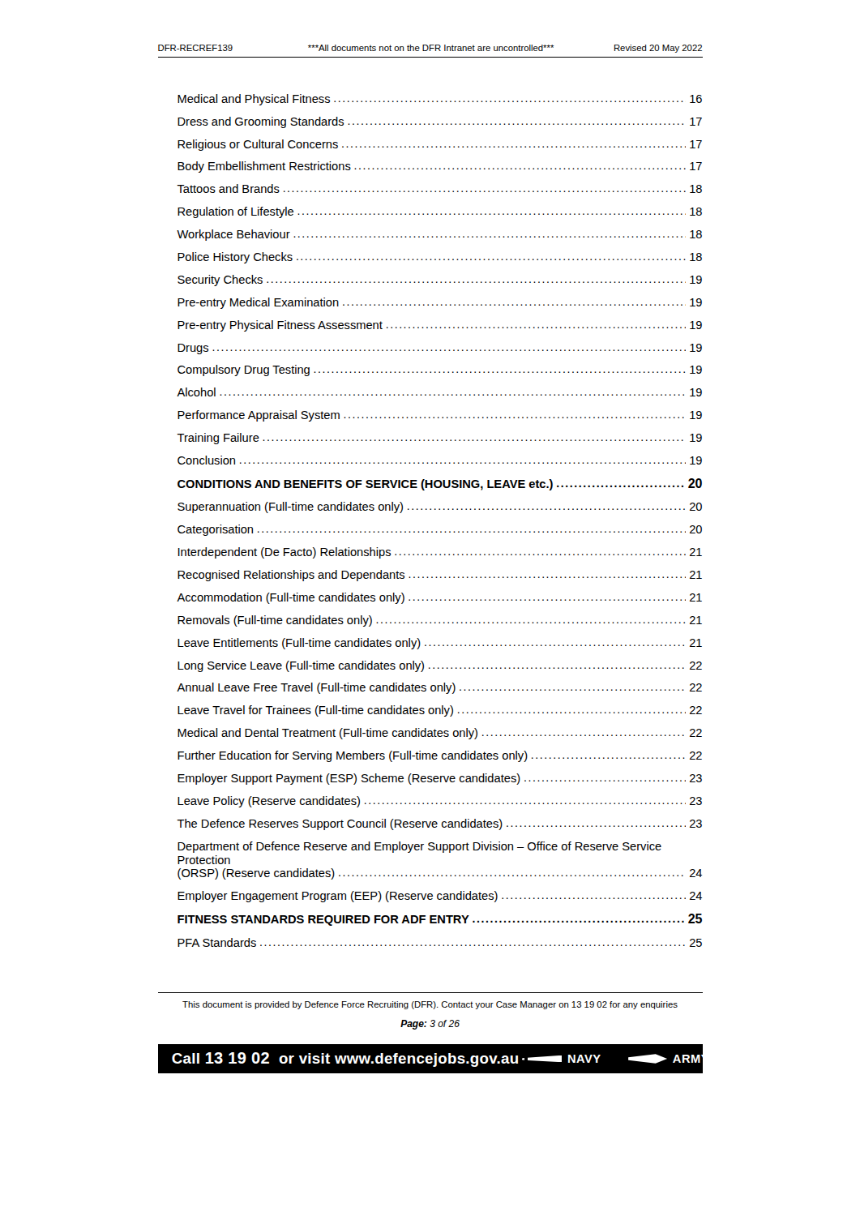DFR-RECREF139
***All documents not on the DFR Intranet are uncontrolled***
Revised 20 May 2022
Medical and Physical Fitness.................................................................................................................. 16
Dress and Grooming Standards.............................................................................................................. 17
Religious or Cultural Concerns................................................................................................................ 17
Body Embellishment Restrictions............................................................................................................ 17
Tattoos and Brands.............................................................................................................................. 18
Regulation of Lifestyle......................................................................................................................... 18
Workplace Behaviour........................................................................................................................... 18
Police History Checks.......................................................................................................................... 18
Security Checks.................................................................................................................................... 19
Pre-entry Medical Examination............................................................................................................... 19
Pre-entry Physical Fitness Assessment..................................................................................................... 19
Drugs..................................................................................................................................................... 19
Compulsory Drug Testing....................................................................................................................... 19
Alcohol.................................................................................................................................................. 19
Performance Appraisal System.............................................................................................................. 19
Training Failure..................................................................................................................................... 19
Conclusion............................................................................................................................................. 19
CONDITIONS AND BENEFITS OF SERVICE (HOUSING, LEAVE etc.)..................................... 20
Superannuation (Full-time candidates only)................................................................................................. 20
Categorisation....................................................................................................................................... 20
Interdependent (De Facto) Relationships.................................................................................................... 21
Recognised Relationships and Dependants................................................................................................ 21
Accommodation (Full-time candidates only)................................................................................................ 21
Removals (Full-time candidates only)....................................................................................................... 21
Leave Entitlements (Full-time candidates only)............................................................................................. 21
Long Service Leave (Full-time candidates only)............................................................................................ 22
Annual Leave Free Travel (Full-time candidates only).................................................................................... 22
Leave Travel for Trainees (Full-time candidates only).................................................................................... 22
Medical and Dental Treatment (Full-time candidates only)............................................................................. 22
Further Education for Serving Members (Full-time candidates only).............................................................. 22
Employer Support Payment (ESP) Scheme (Reserve candidates)............................................................... 23
Leave Policy (Reserve candidates)............................................................................................................ 23
The Defence Reserves Support Council (Reserve candidates)..................................................................... 23
Department of Defence Reserve and Employer Support Division – Office of Reserve Service Protection (ORSP) (Reserve candidates)....................................................................................................................... 24
Employer Engagement Program (EEP) (Reserve candidates)....................................................................... 24
FITNESS STANDARDS REQUIRED FOR ADF ENTRY............................................................. 25
PFA Standards....................................................................................................................................... 25
This document is provided by Defence Force Recruiting (DFR). Contact your Case Manager on 13 19 02 for any enquiries
Page: 3 of 26
Call 13 19 02 or visit www.defencejobs.gov.au
NAVY ARMY AIR FORCE